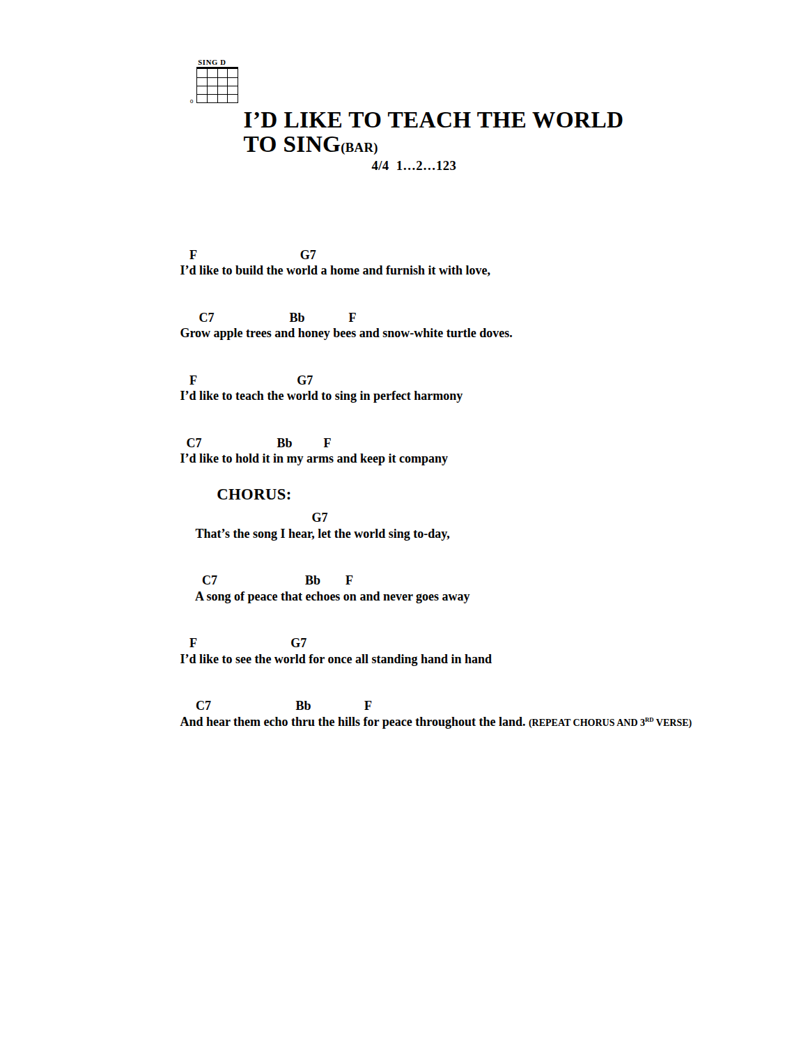SING D
o
I’D LIKE TO TEACH THE WORLD TO SING(BAR)
4/4 1…2…123
   F                                 G7
I’d like to build the world a home and furnish it with love,


      C7                        Bb              F
Grow apple trees and honey bees and snow-white turtle doves.


   F                                G7
I’d like to teach the world to sing in perfect harmony


  C7                        Bb          F
I’d like to hold it in my arms and keep it company
CHORUS:
                                          G7
     That’s the song I hear, let the world sing to-day,


       C7                            Bb        F
     A song of peace that echoes on and never goes away


   F                              G7
I’d like to see the world for once all standing hand in hand


     C7                           Bb                 F
And hear them echo thru the hills for peace throughout the land. (REPEAT CHORUS AND 3RD VERSE)